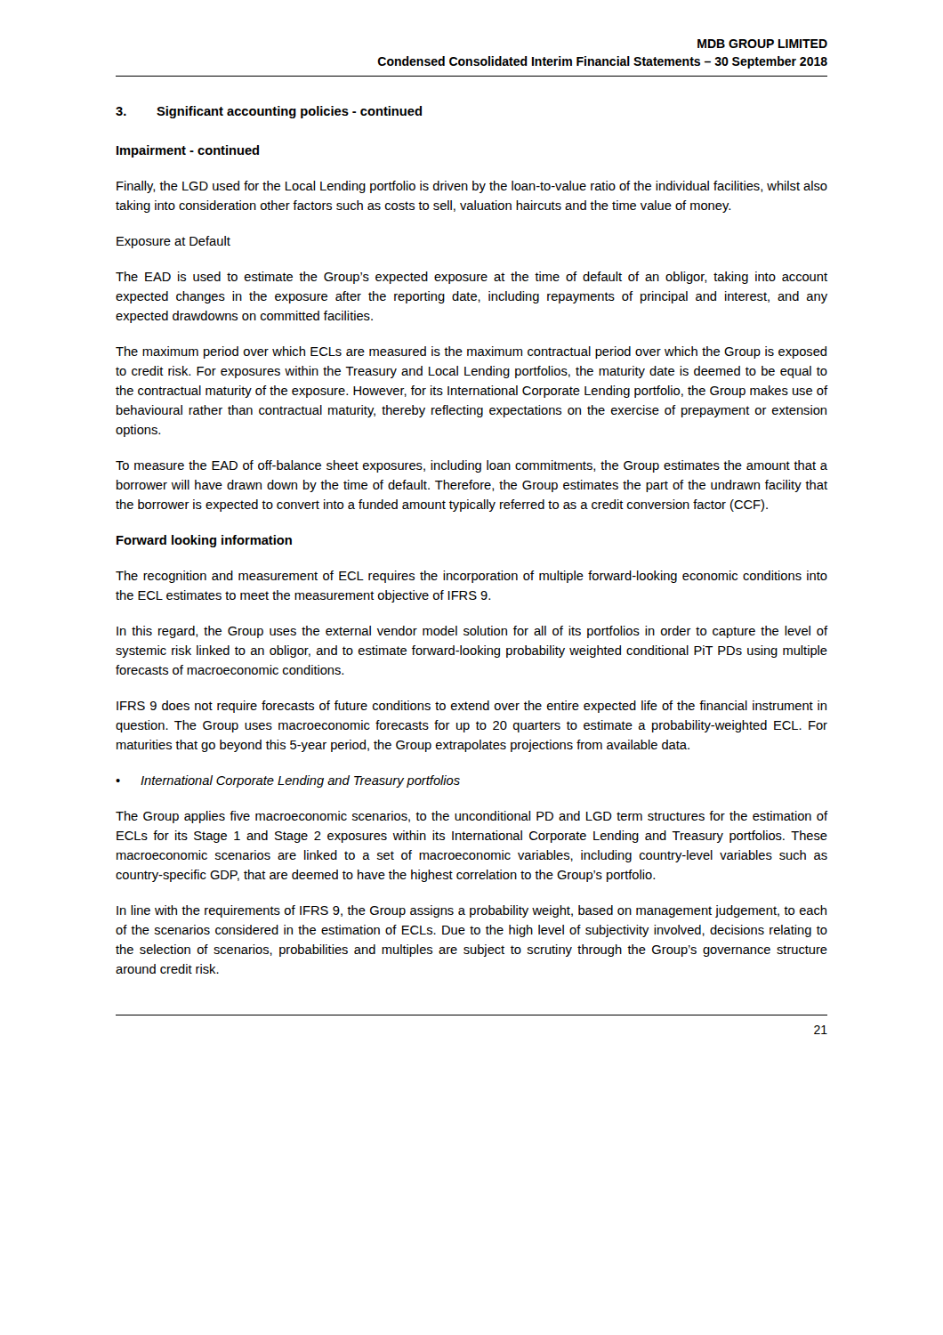MDB GROUP LIMITED
Condensed Consolidated Interim Financial Statements – 30 September 2018
3. Significant accounting policies - continued
Impairment - continued
Finally, the LGD used for the Local Lending portfolio is driven by the loan-to-value ratio of the individual facilities, whilst also taking into consideration other factors such as costs to sell, valuation haircuts and the time value of money.
Exposure at Default
The EAD is used to estimate the Group’s expected exposure at the time of default of an obligor, taking into account expected changes in the exposure after the reporting date, including repayments of principal and interest, and any expected drawdowns on committed facilities.
The maximum period over which ECLs are measured is the maximum contractual period over which the Group is exposed to credit risk. For exposures within the Treasury and Local Lending portfolios, the maturity date is deemed to be equal to the contractual maturity of the exposure. However, for its International Corporate Lending portfolio, the Group makes use of behavioural rather than contractual maturity, thereby reflecting expectations on the exercise of prepayment or extension options.
To measure the EAD of off-balance sheet exposures, including loan commitments, the Group estimates the amount that a borrower will have drawn down by the time of default. Therefore, the Group estimates the part of the undrawn facility that the borrower is expected to convert into a funded amount typically referred to as a credit conversion factor (CCF).
Forward looking information
The recognition and measurement of ECL requires the incorporation of multiple forward-looking economic conditions into the ECL estimates to meet the measurement objective of IFRS 9.
In this regard, the Group uses the external vendor model solution for all of its portfolios in order to capture the level of systemic risk linked to an obligor, and to estimate forward-looking probability weighted conditional PiT PDs using multiple forecasts of macroeconomic conditions.
IFRS 9 does not require forecasts of future conditions to extend over the entire expected life of the financial instrument in question. The Group uses macroeconomic forecasts for up to 20 quarters to estimate a probability-weighted ECL. For maturities that go beyond this 5-year period, the Group extrapolates projections from available data.
• International Corporate Lending and Treasury portfolios
The Group applies five macroeconomic scenarios, to the unconditional PD and LGD term structures for the estimation of ECLs for its Stage 1 and Stage 2 exposures within its International Corporate Lending and Treasury portfolios. These macroeconomic scenarios are linked to a set of macroeconomic variables, including country-level variables such as country-specific GDP, that are deemed to have the highest correlation to the Group’s portfolio.
In line with the requirements of IFRS 9, the Group assigns a probability weight, based on management judgement, to each of the scenarios considered in the estimation of ECLs. Due to the high level of subjectivity involved, decisions relating to the selection of scenarios, probabilities and multiples are subject to scrutiny through the Group’s governance structure around credit risk.
21